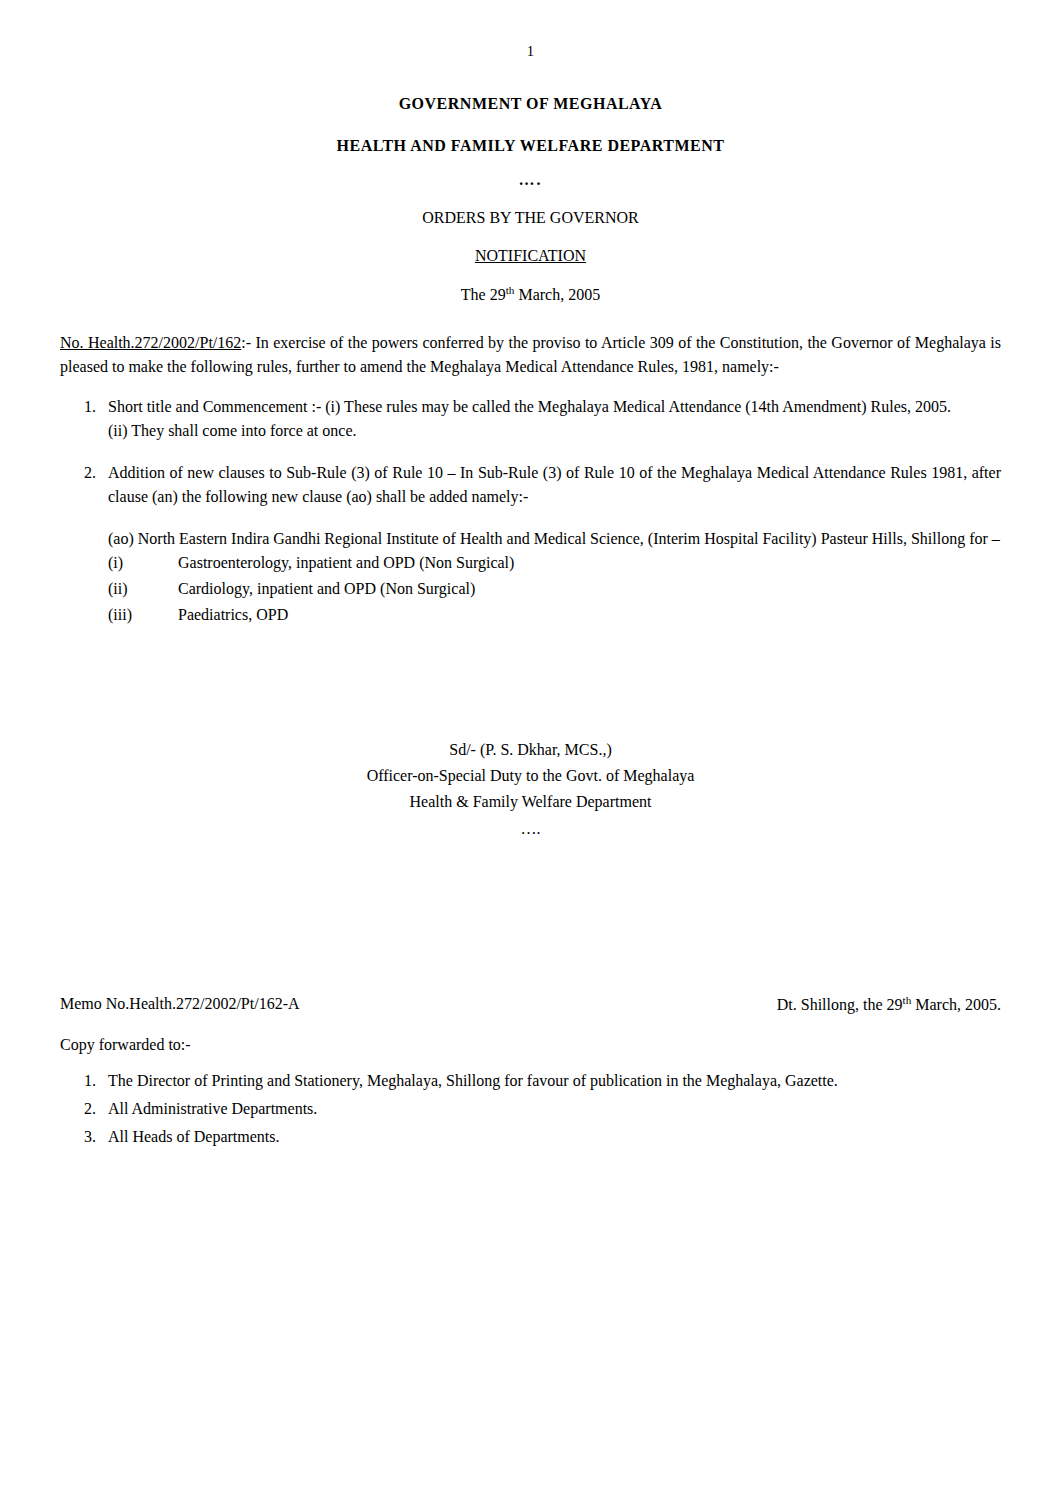1
GOVERNMENT OF MEGHALAYA
HEALTH AND FAMILY WELFARE DEPARTMENT
….
ORDERS BY THE GOVERNOR
NOTIFICATION
The 29th March, 2005
No. Health.272/2002/Pt/162:- In exercise of the powers conferred by the proviso to Article 309 of the Constitution, the Governor of Meghalaya is pleased to make the following rules, further to amend the Meghalaya Medical Attendance Rules, 1981, namely:-
Short title and Commencement :- (i) These rules may be called the Meghalaya Medical Attendance (14th Amendment) Rules, 2005. (ii) They shall come into force at once.
Addition of new clauses to Sub-Rule (3) of Rule 10 – In Sub-Rule (3) of Rule 10 of the Meghalaya Medical Attendance Rules 1981, after clause (an) the following new clause (ao) shall be added namely:-
(ao) North Eastern Indira Gandhi Regional Institute of Health and Medical Science, (Interim Hospital Facility) Pasteur Hills, Shillong for –
(i) Gastroenterology, inpatient and OPD (Non Surgical)
(ii) Cardiology, inpatient and OPD (Non Surgical)
(iii) Paediatrics, OPD
Sd/- (P. S. Dkhar, MCS.,)
Officer-on-Special Duty to the Govt. of Meghalaya
Health & Family Welfare Department
….
Memo No.Health.272/2002/Pt/162-A Dt. Shillong, the 29th March, 2005.
Copy forwarded to:-
The Director of Printing and Stationery, Meghalaya, Shillong for favour of publication in the Meghalaya, Gazette.
All Administrative Departments.
All Heads of Departments.